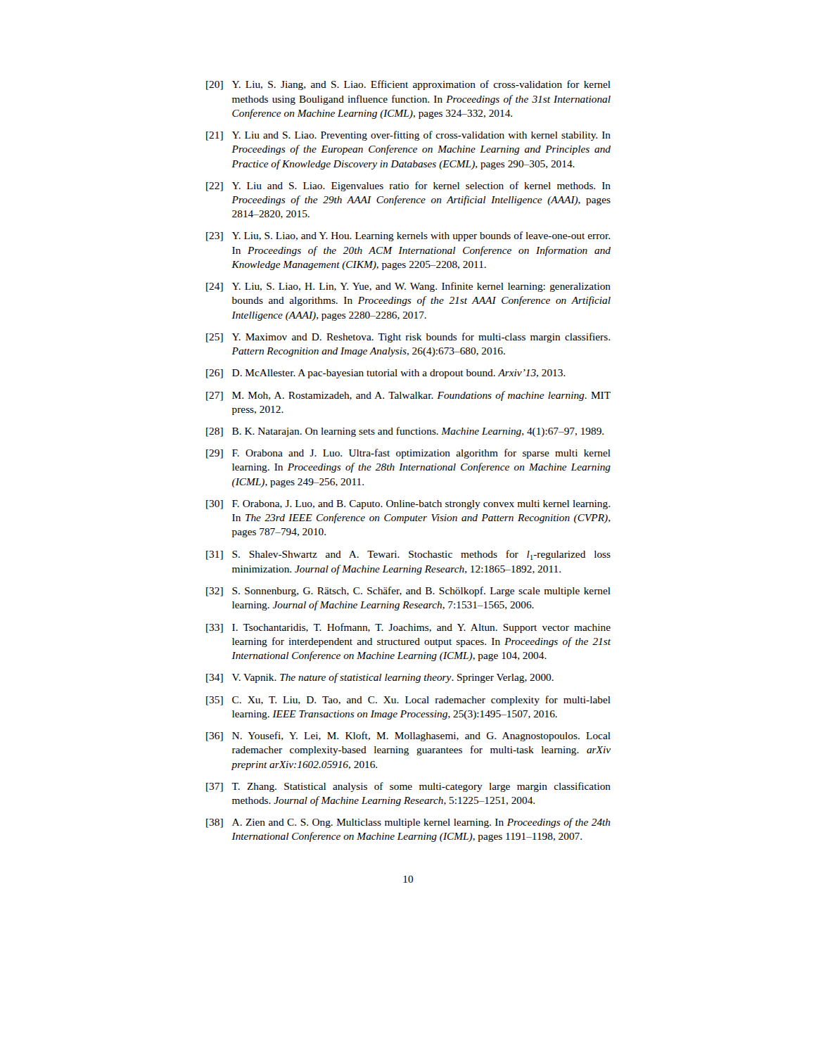[20] Y. Liu, S. Jiang, and S. Liao. Efficient approximation of cross-validation for kernel methods using Bouligand influence function. In Proceedings of the 31st International Conference on Machine Learning (ICML), pages 324–332, 2014.
[21] Y. Liu and S. Liao. Preventing over-fitting of cross-validation with kernel stability. In Proceedings of the European Conference on Machine Learning and Principles and Practice of Knowledge Discovery in Databases (ECML), pages 290–305, 2014.
[22] Y. Liu and S. Liao. Eigenvalues ratio for kernel selection of kernel methods. In Proceedings of the 29th AAAI Conference on Artificial Intelligence (AAAI), pages 2814–2820, 2015.
[23] Y. Liu, S. Liao, and Y. Hou. Learning kernels with upper bounds of leave-one-out error. In Proceedings of the 20th ACM International Conference on Information and Knowledge Management (CIKM), pages 2205–2208, 2011.
[24] Y. Liu, S. Liao, H. Lin, Y. Yue, and W. Wang. Infinite kernel learning: generalization bounds and algorithms. In Proceedings of the 21st AAAI Conference on Artificial Intelligence (AAAI), pages 2280–2286, 2017.
[25] Y. Maximov and D. Reshetova. Tight risk bounds for multi-class margin classifiers. Pattern Recognition and Image Analysis, 26(4):673–680, 2016.
[26] D. McAllester. A pac-bayesian tutorial with a dropout bound. Arxiv’13, 2013.
[27] M. Moh, A. Rostamizadeh, and A. Talwalkar. Foundations of machine learning. MIT press, 2012.
[28] B. K. Natarajan. On learning sets and functions. Machine Learning, 4(1):67–97, 1989.
[29] F. Orabona and J. Luo. Ultra-fast optimization algorithm for sparse multi kernel learning. In Proceedings of the 28th International Conference on Machine Learning (ICML), pages 249–256, 2011.
[30] F. Orabona, J. Luo, and B. Caputo. Online-batch strongly convex multi kernel learning. In The 23rd IEEE Conference on Computer Vision and Pattern Recognition (CVPR), pages 787–794, 2010.
[31] S. Shalev-Shwartz and A. Tewari. Stochastic methods for l1-regularized loss minimization. Journal of Machine Learning Research, 12:1865–1892, 2011.
[32] S. Sonnenburg, G. Rätsch, C. Schäfer, and B. Schölkopf. Large scale multiple kernel learning. Journal of Machine Learning Research, 7:1531–1565, 2006.
[33] I. Tsochantaridis, T. Hofmann, T. Joachims, and Y. Altun. Support vector machine learning for interdependent and structured output spaces. In Proceedings of the 21st International Conference on Machine Learning (ICML), page 104, 2004.
[34] V. Vapnik. The nature of statistical learning theory. Springer Verlag, 2000.
[35] C. Xu, T. Liu, D. Tao, and C. Xu. Local rademacher complexity for multi-label learning. IEEE Transactions on Image Processing, 25(3):1495–1507, 2016.
[36] N. Yousefi, Y. Lei, M. Kloft, M. Mollaghasemi, and G. Anagnostopoulos. Local rademacher complexity-based learning guarantees for multi-task learning. arXiv preprint arXiv:1602.05916, 2016.
[37] T. Zhang. Statistical analysis of some multi-category large margin classification methods. Journal of Machine Learning Research, 5:1225–1251, 2004.
[38] A. Zien and C. S. Ong. Multiclass multiple kernel learning. In Proceedings of the 24th International Conference on Machine Learning (ICML), pages 1191–1198, 2007.
10